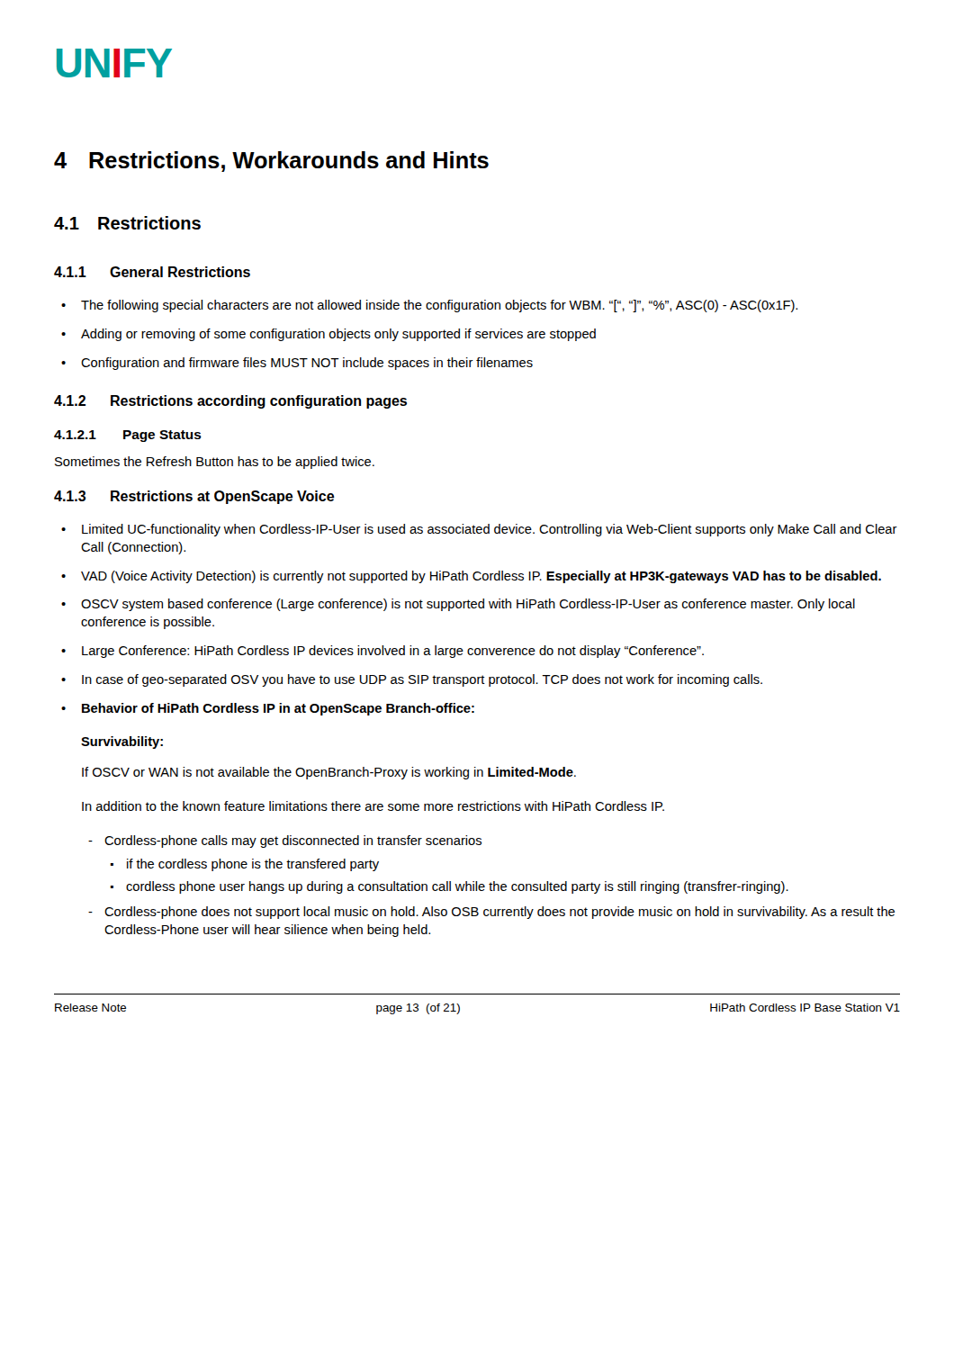UNIFY
4 Restrictions, Workarounds and Hints
4.1 Restrictions
4.1.1 General Restrictions
The following special characters are not allowed inside the configuration objects for WBM. “[“, “]”, “%”, ASC(0) - ASC(0x1F).
Adding or removing of some configuration objects only supported if services are stopped
Configuration and firmware files MUST NOT include spaces in their filenames
4.1.2 Restrictions according configuration pages
4.1.2.1 Page Status
Sometimes the Refresh Button has to be applied twice.
4.1.3 Restrictions at OpenScape Voice
Limited UC-functionality when Cordless-IP-User is used as associated device. Controlling via Web-Client supports only Make Call and Clear Call (Connection).
VAD (Voice Activity Detection) is currently not supported by HiPath Cordless IP. Especially at HP3K-gateways VAD has to be disabled.
OSCV system based conference (Large conference) is not supported with HiPath Cordless-IP-User as conference master. Only local conference is possible.
Large Conference: HiPath Cordless IP devices involved in a large converence do not display “Conference”.
In case of geo-separated OSV you have to use UDP as SIP transport protocol. TCP does not work for incoming calls.
Behavior of HiPath Cordless IP in at OpenScape Branch-office:
Survivability:
If OSCV or WAN is not available the OpenBranch-Proxy is working in Limited-Mode.
In addition to the known feature limitations there are some more restrictions with HiPath Cordless IP.
Cordless-phone calls may get disconnected in transfer scenarios
if the cordless phone is the transfered party
cordless phone user hangs up during a consultation call while the consulted party is still ringing (transfrer-ringing).
Cordless-phone does not support local music on hold. Also OSB currently does not provide music on hold in survivability. As a result the Cordless-Phone user will hear silience when being held.
Release Note
page 13 (of 21)
HiPath Cordless IP Base Station V1